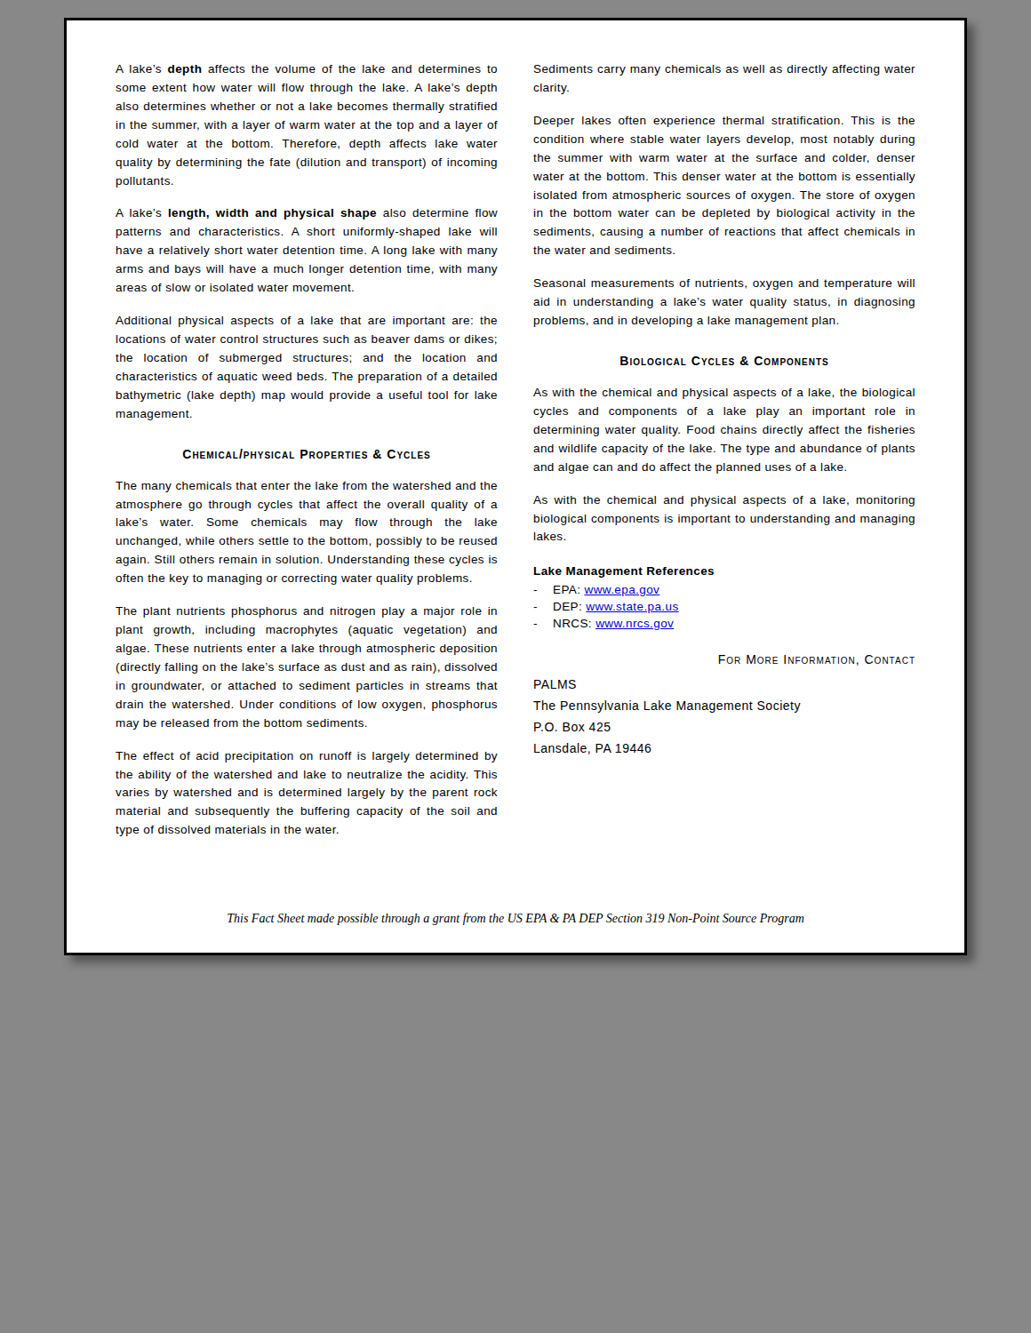A lake’s depth affects the volume of the lake and determines to some extent how water will flow through the lake. A lake’s depth also determines whether or not a lake becomes thermally stratified in the summer, with a layer of warm water at the top and a layer of cold water at the bottom. Therefore, depth affects lake water quality by determining the fate (dilution and transport) of incoming pollutants.
A lake’s length, width and physical shape also determine flow patterns and characteristics. A short uniformly-shaped lake will have a relatively short water detention time. A long lake with many arms and bays will have a much longer detention time, with many areas of slow or isolated water movement.
Additional physical aspects of a lake that are important are: the locations of water control structures such as beaver dams or dikes; the location of submerged structures; and the location and characteristics of aquatic weed beds. The preparation of a detailed bathymetric (lake depth) map would provide a useful tool for lake management.
Chemical/physical Properties & Cycles
The many chemicals that enter the lake from the watershed and the atmosphere go through cycles that affect the overall quality of a lake’s water. Some chemicals may flow through the lake unchanged, while others settle to the bottom, possibly to be reused again. Still others remain in solution. Understanding these cycles is often the key to managing or correcting water quality problems.
The plant nutrients phosphorus and nitrogen play a major role in plant growth, including macrophytes (aquatic vegetation) and algae. These nutrients enter a lake through atmospheric deposition (directly falling on the lake’s surface as dust and as rain), dissolved in groundwater, or attached to sediment particles in streams that drain the watershed. Under conditions of low oxygen, phosphorus may be released from the bottom sediments.
The effect of acid precipitation on runoff is largely determined by the ability of the watershed and lake to neutralize the acidity. This varies by watershed and is determined largely by the parent rock material and subsequently the buffering capacity of the soil and type of dissolved materials in the water.
Sediments carry many chemicals as well as directly affecting water clarity.
Deeper lakes often experience thermal stratification. This is the condition where stable water layers develop, most notably during the summer with warm water at the surface and colder, denser water at the bottom. This denser water at the bottom is essentially isolated from atmospheric sources of oxygen. The store of oxygen in the bottom water can be depleted by biological activity in the sediments, causing a number of reactions that affect chemicals in the water and sediments.
Seasonal measurements of nutrients, oxygen and temperature will aid in understanding a lake’s water quality status, in diagnosing problems, and in developing a lake management plan.
Biological Cycles & Components
As with the chemical and physical aspects of a lake, the biological cycles and components of a lake play an important role in determining water quality. Food chains directly affect the fisheries and wildlife capacity of the lake. The type and abundance of plants and algae can and do affect the planned uses of a lake.
As with the chemical and physical aspects of a lake, monitoring biological components is important to understanding and managing lakes.
Lake Management References
EPA: www.epa.gov
DEP: www.state.pa.us
NRCS: www.nrcs.gov
For More Information, Contact PALMS
The Pennsylvania Lake Management Society
P.O. Box 425
Lansdale, PA 19446
This Fact Sheet made possible through a grant from the US EPA & PA DEP Section 319 Non-Point Source Program